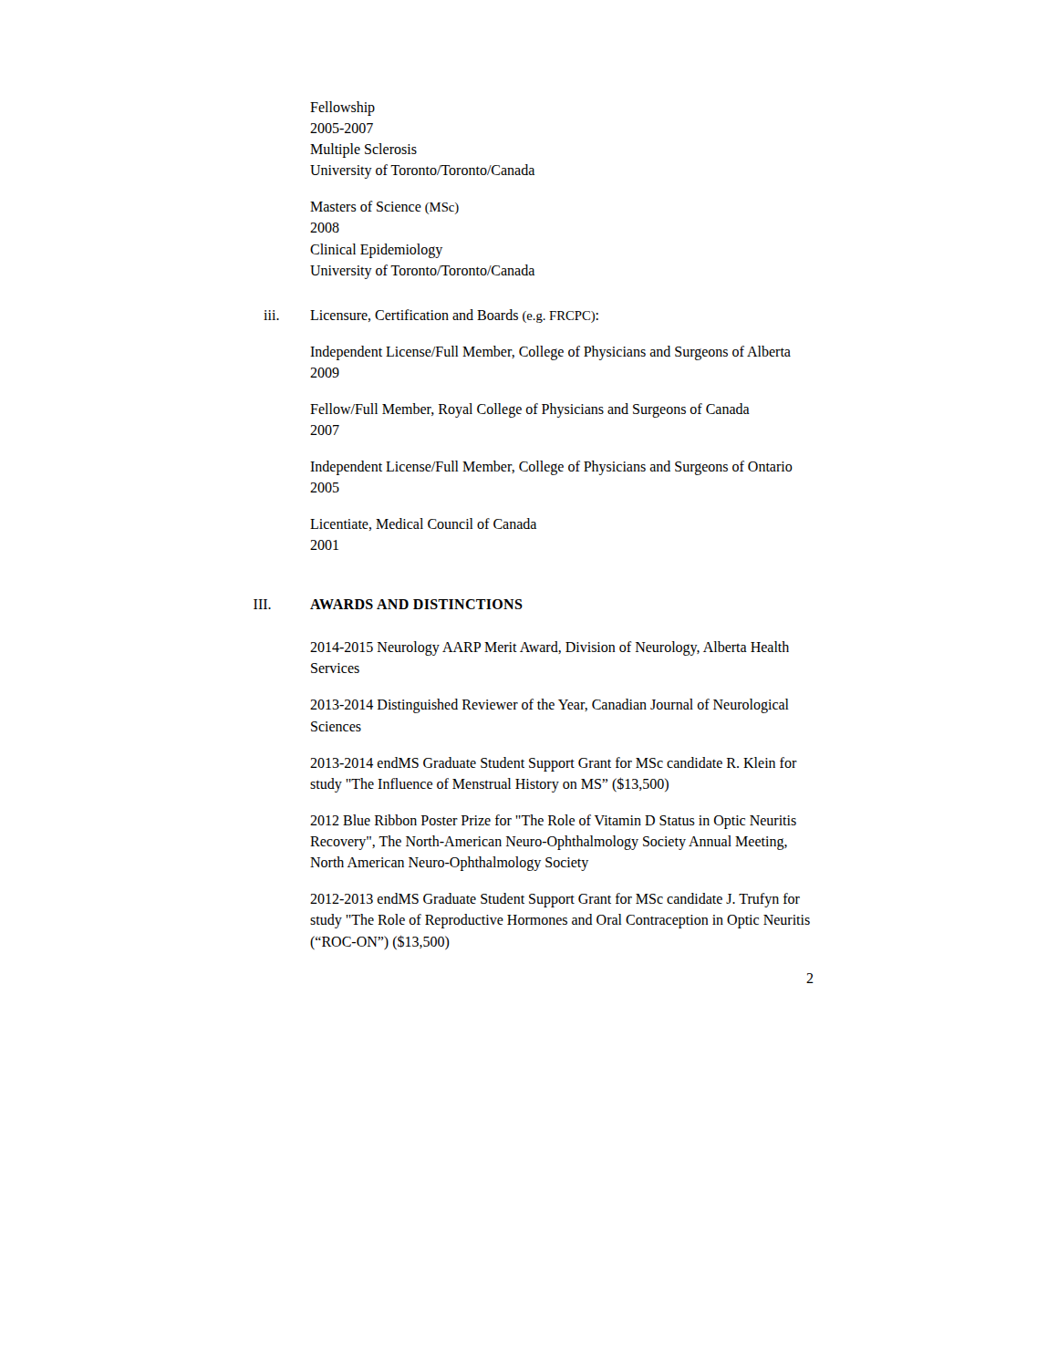Fellowship
2005-2007
Multiple Sclerosis
University of Toronto/Toronto/Canada
Masters of Science (MSc)
2008
Clinical Epidemiology
University of Toronto/Toronto/Canada
iii.
Licensure, Certification and Boards (e.g. FRCPC):
Independent License/Full Member, College of Physicians and Surgeons of Alberta
2009
Fellow/Full Member, Royal College of Physicians and Surgeons of Canada
2007
Independent License/Full Member, College of Physicians and Surgeons of Ontario
2005
Licentiate, Medical Council of Canada
2001
III.
AWARDS AND DISTINCTIONS
2014-2015 Neurology AARP Merit Award, Division of Neurology, Alberta Health Services
2013-2014 Distinguished Reviewer of the Year, Canadian Journal of Neurological Sciences
2013-2014 endMS Graduate Student Support Grant for MSc candidate R. Klein for study "The Influence of Menstrual History on MS” ($13,500)
2012 Blue Ribbon Poster Prize for "The Role of Vitamin D Status in Optic Neuritis Recovery", The North-American Neuro-Ophthalmology Society Annual Meeting, North American Neuro-Ophthalmology Society
2012-2013 endMS Graduate Student Support Grant for MSc candidate J. Trufyn for study "The Role of Reproductive Hormones and Oral Contraception in Optic Neuritis (“ROC-ON”) ($13,500)
2